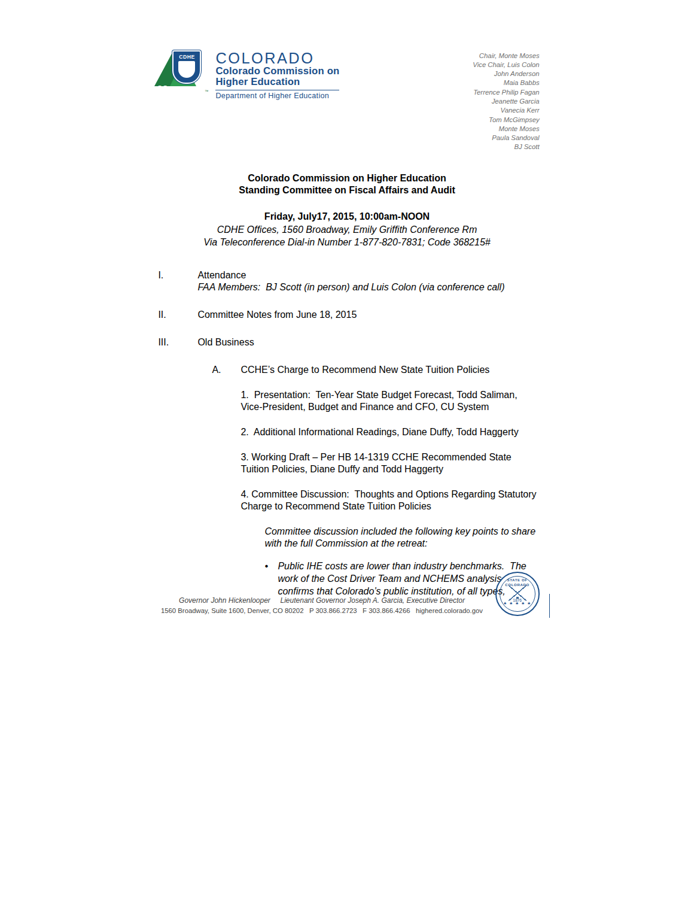CDHE
CO
™
COLORADO
Colorado Commission on
Higher Education
Department of Higher Education
Chair, Monte Moses
Vice Chair, Luis Colon
John Anderson
Maia Babbs
Terrence Philip Fagan
Jeanette Garcia
Vanecia Kerr
Tom McGimpsey
Monte Moses
Paula Sandoval
BJ Scott
Colorado Commission on Higher Education
Standing Committee on Fiscal Affairs and Audit
Friday, July17, 2015, 10:00am-NOON
CDHE Offices, 1560 Broadway, Emily Griffith Conference Rm
Via Teleconference Dial-in Number 1-877-820-7831; Code 368215#
I.
Attendance
FAA Members: BJ Scott (in person) and Luis Colon (via conference call)
II.
Committee Notes from June 18, 2015
III.
Old Business
A.
CCHE’s Charge to Recommend New State Tuition Policies
1. Presentation: Ten-Year State Budget Forecast, Todd Saliman, Vice-President, Budget and Finance and CFO, CU System
2. Additional Informational Readings, Diane Duffy, Todd Haggerty
3. Working Draft – Per HB 14-1319 CCHE Recommended State Tuition Policies, Diane Duffy and Todd Haggerty
4. Committee Discussion: Thoughts and Options Regarding Statutory Charge to Recommend State Tuition Policies
Committee discussion included the following key points to share with the full Commission at the retreat:
Public IHE costs are lower than industry benchmarks. The work of the Cost Driver Team and NCHEMS analysis confirms that Colorado’s public institution, of all types,
Governor John Hickenlooper Lieutenant Governor Joseph A. Garcia, Executive Director
1560 Broadway, Suite 1600, Denver, CO 80202 P 303.866.2723 F 303.866.4266 highered.colorado.gov
STATE OF COLORADO
1876
★ ★ ★ ★ ★